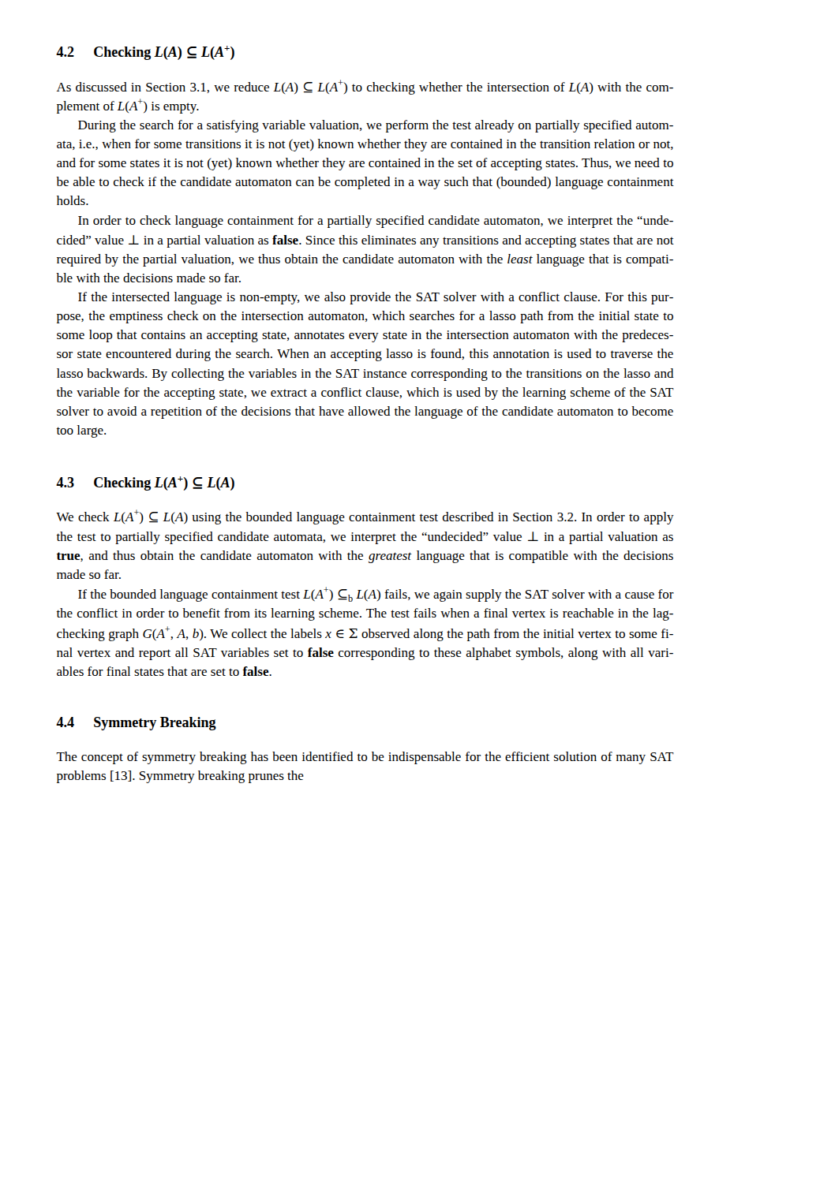4.2 Checking L(A) ⊆ L(A+)
As discussed in Section 3.1, we reduce L(A) ⊆ L(A+) to checking whether the intersection of L(A) with the complement of L(A+) is empty.
During the search for a satisfying variable valuation, we perform the test already on partially specified automata, i.e., when for some transitions it is not (yet) known whether they are contained in the transition relation or not, and for some states it is not (yet) known whether they are contained in the set of accepting states. Thus, we need to be able to check if the candidate automaton can be completed in a way such that (bounded) language containment holds.
In order to check language containment for a partially specified candidate automaton, we interpret the “undecided” value ⊥ in a partial valuation as false. Since this eliminates any transitions and accepting states that are not required by the partial valuation, we thus obtain the candidate automaton with the least language that is compatible with the decisions made so far.
If the intersected language is non-empty, we also provide the SAT solver with a conflict clause. For this purpose, the emptiness check on the intersection automaton, which searches for a lasso path from the initial state to some loop that contains an accepting state, annotates every state in the intersection automaton with the predecessor state encountered during the search. When an accepting lasso is found, this annotation is used to traverse the lasso backwards. By collecting the variables in the SAT instance corresponding to the transitions on the lasso and the variable for the accepting state, we extract a conflict clause, which is used by the learning scheme of the SAT solver to avoid a repetition of the decisions that have allowed the language of the candidate automaton to become too large.
4.3 Checking L(A+) ⊆ L(A)
We check L(A+) ⊆ L(A) using the bounded language containment test described in Section 3.2. In order to apply the test to partially specified candidate automata, we interpret the “undecided” value ⊥ in a partial valuation as true, and thus obtain the candidate automaton with the greatest language that is compatible with the decisions made so far.
If the bounded language containment test L(A+) ⊆b L(A) fails, we again supply the SAT solver with a cause for the conflict in order to benefit from its learning scheme. The test fails when a final vertex is reachable in the lag-checking graph G(A+, A, b). We collect the labels x ∈ Σ observed along the path from the initial vertex to some final vertex and report all SAT variables set to false corresponding to these alphabet symbols, along with all variables for final states that are set to false.
4.4 Symmetry Breaking
The concept of symmetry breaking has been identified to be indispensable for the efficient solution of many SAT problems [13]. Symmetry breaking prunes the